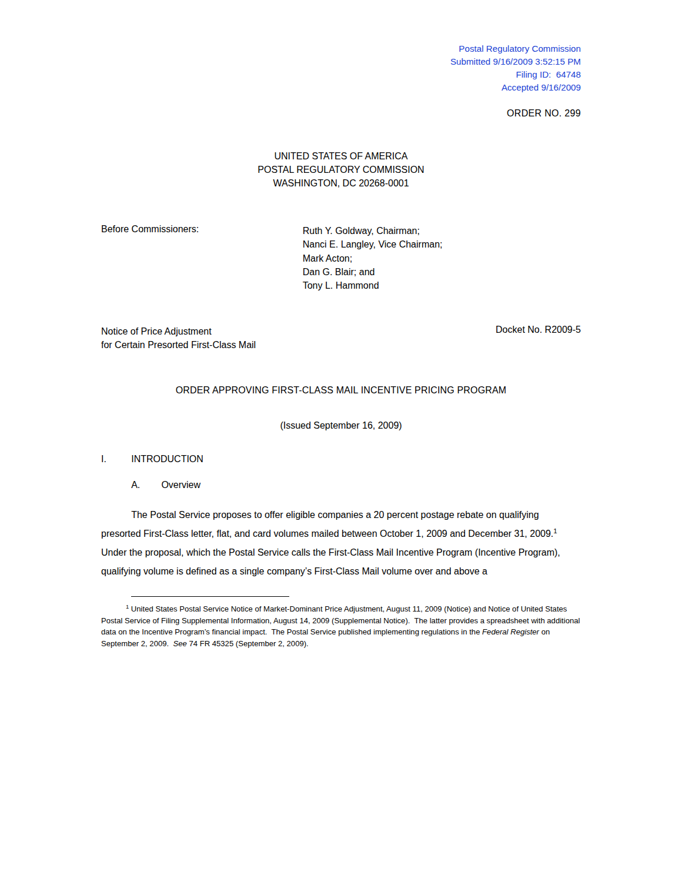Postal Regulatory Commission
Submitted 9/16/2009 3:52:15 PM
Filing ID: 64748
Accepted 9/16/2009
ORDER NO. 299
UNITED STATES OF AMERICA
POSTAL REGULATORY COMMISSION
WASHINGTON, DC 20268-0001
Before Commissioners:
Ruth Y. Goldway, Chairman;
Nanci E. Langley, Vice Chairman;
Mark Acton;
Dan G. Blair; and
Tony L. Hammond
Notice of Price Adjustment
for Certain Presorted First-Class Mail
Docket No. R2009-5
ORDER APPROVING FIRST-CLASS MAIL INCENTIVE PRICING PROGRAM
(Issued September 16, 2009)
I. INTRODUCTION
A. Overview
The Postal Service proposes to offer eligible companies a 20 percent postage rebate on qualifying presorted First-Class letter, flat, and card volumes mailed between October 1, 2009 and December 31, 2009.1 Under the proposal, which the Postal Service calls the First-Class Mail Incentive Program (Incentive Program), qualifying volume is defined as a single company’s First-Class Mail volume over and above a
1 United States Postal Service Notice of Market-Dominant Price Adjustment, August 11, 2009 (Notice) and Notice of United States Postal Service of Filing Supplemental Information, August 14, 2009 (Supplemental Notice). The latter provides a spreadsheet with additional data on the Incentive Program’s financial impact. The Postal Service published implementing regulations in the Federal Register on September 2, 2009. See 74 FR 45325 (September 2, 2009).